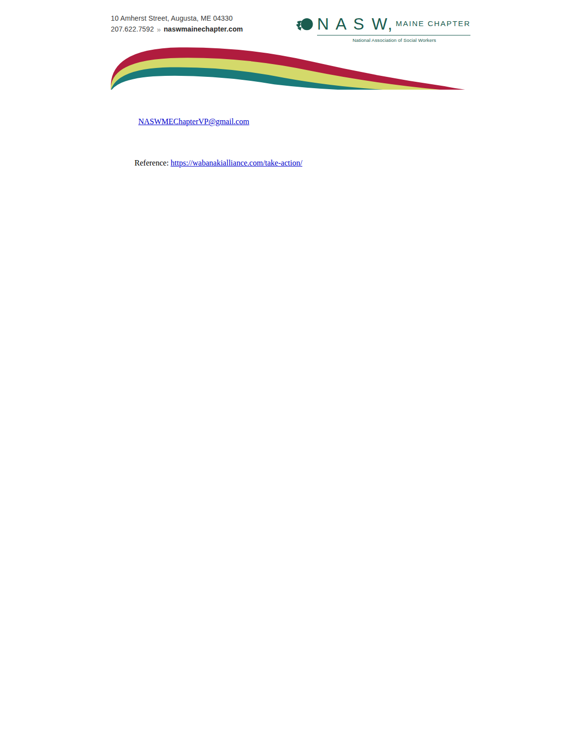10 Amherst Street, Augusta, ME 04330
207.622.7592 » naswmainechapter.com
N A S W, MAINE CHAPTER
National Association of Social Workers
NASWMEChapterVP@gmail.com
Reference: https://wabanakialliance.com/take-action/